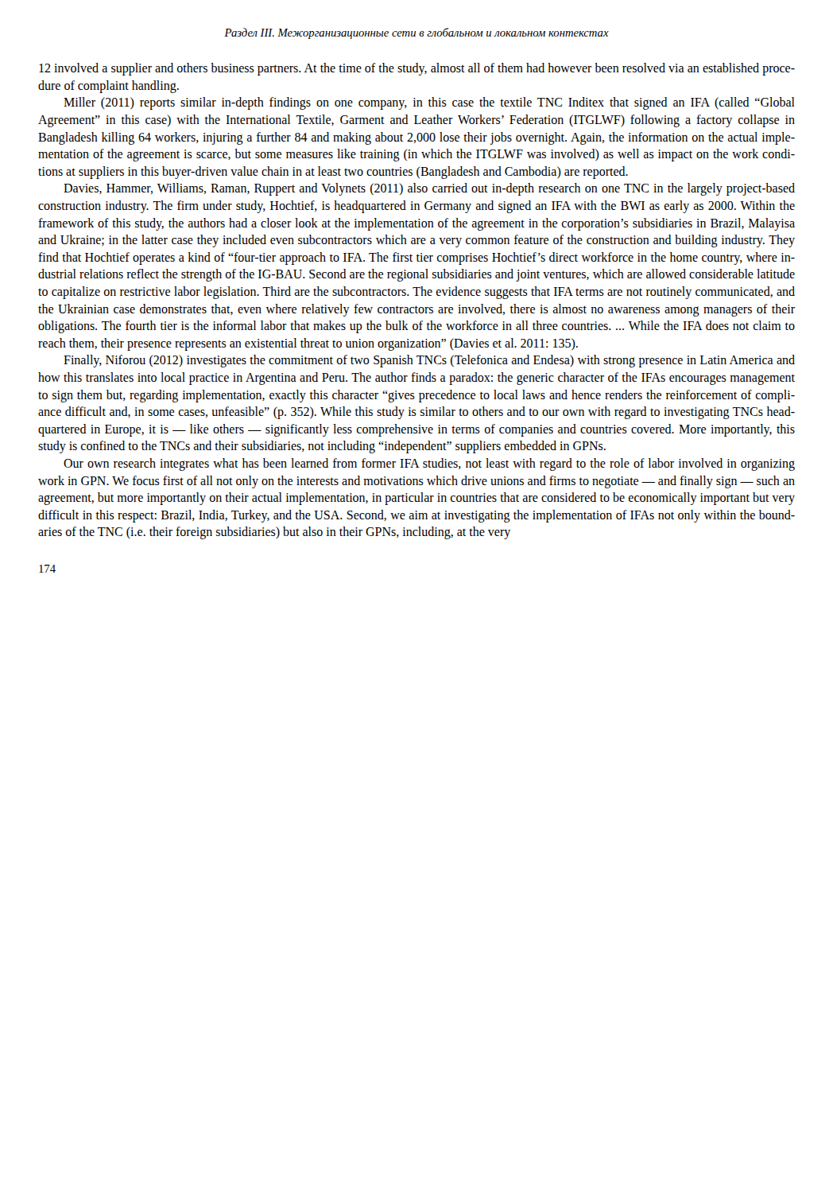Раздел III. Межорганизационные сети в глобальном и локальном контекстах
12 involved a supplier and others business partners. At the time of the study, almost all of them had however been resolved via an established procedure of complaint handling.
Miller (2011) reports similar in-depth findings on one company, in this case the textile TNC Inditex that signed an IFA (called “Global Agreement” in this case) with the International Textile, Garment and Leather Workers’ Federation (ITGLWF) following a factory collapse in Bangladesh killing 64 workers, injuring a further 84 and making about 2,000 lose their jobs overnight. Again, the information on the actual implementation of the agreement is scarce, but some measures like training (in which the ITGLWF was involved) as well as impact on the work conditions at suppliers in this buyer-driven value chain in at least two countries (Bangladesh and Cambodia) are reported.
Davies, Hammer, Williams, Raman, Ruppert and Volynets (2011) also carried out in-depth research on one TNC in the largely project-based construction industry. The firm under study, Hochtief, is headquartered in Germany and signed an IFA with the BWI as early as 2000. Within the framework of this study, the authors had a closer look at the implementation of the agreement in the corporation’s subsidiaries in Brazil, Malayisa and Ukraine; in the latter case they included even subcontractors which are a very common feature of the construction and building industry. They find that Hochtief operates a kind of “four-tier approach to IFA. The first tier comprises Hochtief’s direct workforce in the home country, where industrial relations reflect the strength of the IG-BAU. Second are the regional subsidiaries and joint ventures, which are allowed considerable latitude to capitalize on restrictive labor legislation. Third are the subcontractors. The evidence suggests that IFA terms are not routinely communicated, and the Ukrainian case demonstrates that, even where relatively few contractors are involved, there is almost no awareness among managers of their obligations. The fourth tier is the informal labor that makes up the bulk of the workforce in all three countries. ... While the IFA does not claim to reach them, their presence represents an existential threat to union organization” (Davies et al. 2011: 135).
Finally, Niforou (2012) investigates the commitment of two Spanish TNCs (Telefonica and Endesa) with strong presence in Latin America and how this translates into local practice in Argentina and Peru. The author finds a paradox: the generic character of the IFAs encourages management to sign them but, regarding implementation, exactly this character “gives precedence to local laws and hence renders the reinforcement of compliance difficult and, in some cases, unfeasible” (p. 352). While this study is similar to others and to our own with regard to investigating TNCs headquartered in Europe, it is — like others — significantly less comprehensive in terms of companies and countries covered. More importantly, this study is confined to the TNCs and their subsidiaries, not including “independent” suppliers embedded in GPNs.
Our own research integrates what has been learned from former IFA studies, not least with regard to the role of labor involved in organizing work in GPN. We focus first of all not only on the interests and motivations which drive unions and firms to negotiate — and finally sign — such an agreement, but more importantly on their actual implementation, in particular in countries that are considered to be economically important but very difficult in this respect: Brazil, India, Turkey, and the USA. Second, we aim at investigating the implementation of IFAs not only within the boundaries of the TNC (i.e. their foreign subsidiaries) but also in their GPNs, including, at the very
174